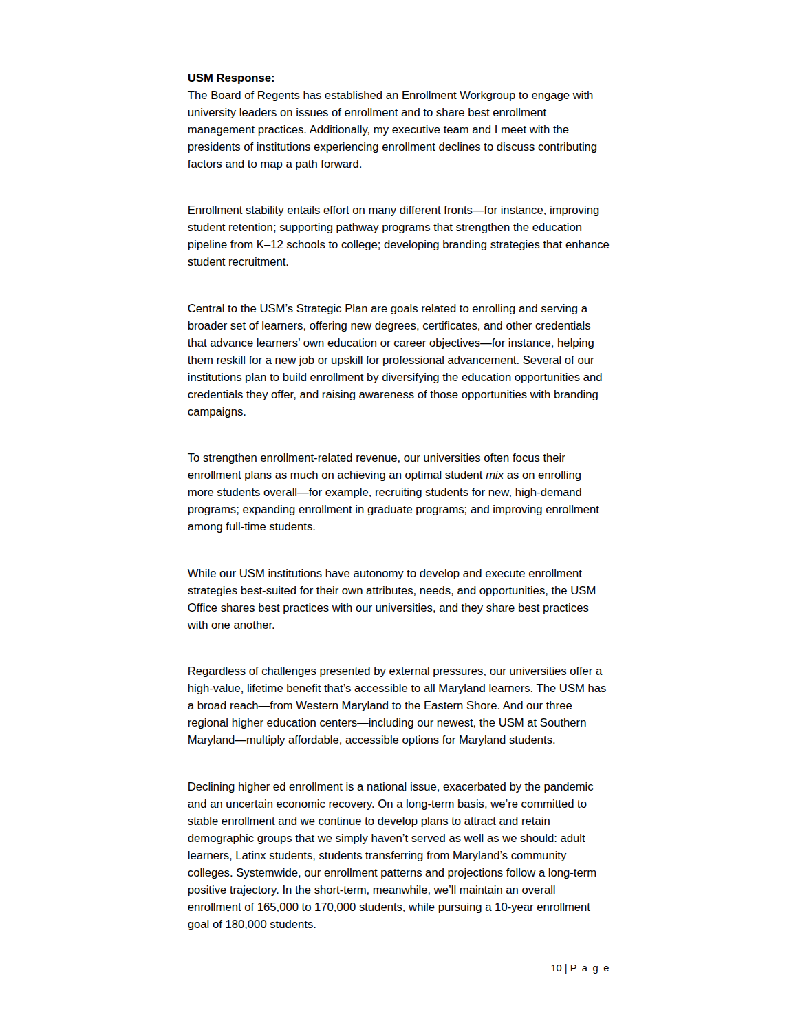USM Response:
The Board of Regents has established an Enrollment Workgroup to engage with university leaders on issues of enrollment and to share best enrollment management practices. Additionally, my executive team and I meet with the presidents of institutions experiencing enrollment declines to discuss contributing factors and to map a path forward.
Enrollment stability entails effort on many different fronts—for instance, improving student retention; supporting pathway programs that strengthen the education pipeline from K–12 schools to college; developing branding strategies that enhance student recruitment.
Central to the USM’s Strategic Plan are goals related to enrolling and serving a broader set of learners, offering new degrees, certificates, and other credentials that advance learners’ own education or career objectives—for instance, helping them reskill for a new job or upskill for professional advancement. Several of our institutions plan to build enrollment by diversifying the education opportunities and credentials they offer, and raising awareness of those opportunities with branding campaigns.
To strengthen enrollment-related revenue, our universities often focus their enrollment plans as much on achieving an optimal student mix as on enrolling more students overall—for example, recruiting students for new, high-demand programs; expanding enrollment in graduate programs; and improving enrollment among full-time students.
While our USM institutions have autonomy to develop and execute enrollment strategies best-suited for their own attributes, needs, and opportunities, the USM Office shares best practices with our universities, and they share best practices with one another.
Regardless of challenges presented by external pressures, our universities offer a high-value, lifetime benefit that’s accessible to all Maryland learners. The USM has a broad reach—from Western Maryland to the Eastern Shore. And our three regional higher education centers—including our newest, the USM at Southern Maryland—multiply affordable, accessible options for Maryland students.
Declining higher ed enrollment is a national issue, exacerbated by the pandemic and an uncertain economic recovery. On a long-term basis, we’re committed to stable enrollment and we continue to develop plans to attract and retain demographic groups that we simply haven’t served as well as we should: adult learners, Latinx students, students transferring from Maryland’s community colleges. Systemwide, our enrollment patterns and projections follow a long-term positive trajectory. In the short-term, meanwhile, we’ll maintain an overall enrollment of 165,000 to 170,000 students, while pursuing a 10-year enrollment goal of 180,000 students.
10 | P a g e